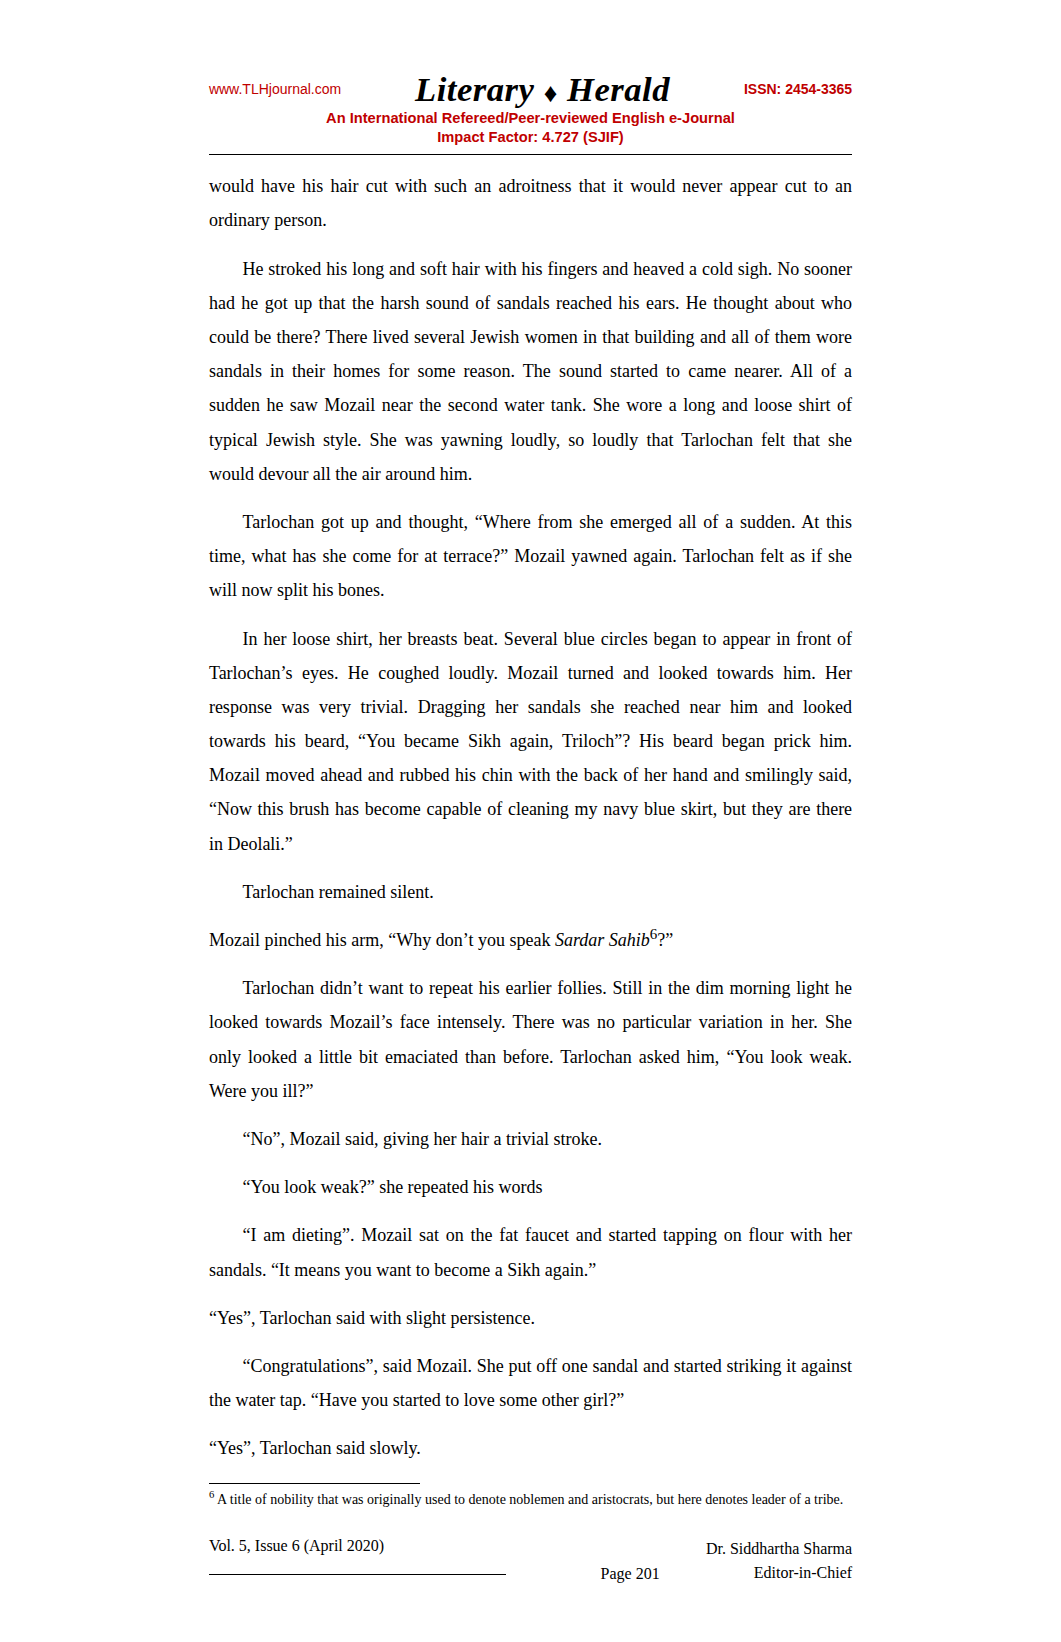www.TLHjournal.com
Literary ♦ Herald
ISSN: 2454-3365
An International Refereed/Peer-reviewed English e-Journal
Impact Factor: 4.727 (SJIF)
would have his hair cut with such an adroitness that it would never appear cut to an ordinary person.
He stroked his long and soft hair with his fingers and heaved a cold sigh. No sooner had he got up that the harsh sound of sandals reached his ears. He thought about who could be there? There lived several Jewish women in that building and all of them wore sandals in their homes for some reason. The sound started to came nearer. All of a sudden he saw Mozail near the second water tank. She wore a long and loose shirt of typical Jewish style. She was yawning loudly, so loudly that Tarlochan felt that she would devour all the air around him.
Tarlochan got up and thought, “Where from she emerged all of a sudden. At this time, what has she come for at terrace?” Mozail yawned again. Tarlochan felt as if she will now split his bones.
In her loose shirt, her breasts beat. Several blue circles began to appear in front of Tarlochan’s eyes. He coughed loudly. Mozail turned and looked towards him. Her response was very trivial. Dragging her sandals she reached near him and looked towards his beard, “You became Sikh again, Triloch”? His beard began prick him. Mozail moved ahead and rubbed his chin with the back of her hand and smilingly said, “Now this brush has become capable of cleaning my navy blue skirt, but they are there in Deolali.”
Tarlochan remained silent.
Mozail pinched his arm, “Why don’t you speak Sardar Sahib6?”
Tarlochan didn’t want to repeat his earlier follies. Still in the dim morning light he looked towards Mozail’s face intensely. There was no particular variation in her. She only looked a little bit emaciated than before. Tarlochan asked him, “You look weak. Were you ill?”
“No”, Mozail said, giving her hair a trivial stroke.
“You look weak?” she repeated his words
“I am dieting”. Mozail sat on the fat faucet and started tapping on flour with her sandals. “It means you want to become a Sikh again.”
“Yes”, Tarlochan said with slight persistence.
“Congratulations”, said Mozail. She put off one sandal and started striking it against the water tap. “Have you started to love some other girl?”
“Yes”, Tarlochan said slowly.
6 A title of nobility that was originally used to denote noblemen and aristocrats, but here denotes leader of a tribe.
Vol. 5, Issue 6 (April 2020)
Dr. Siddhartha Sharma
Page 201
Editor-in-Chief